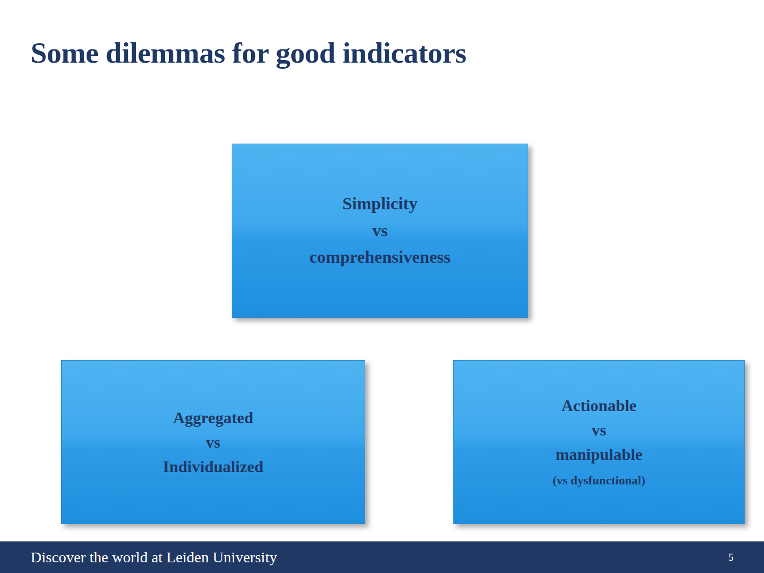Some dilemmas for good indicators
Simplicity
vs
comprehensiveness
Aggregated
vs
Individualized
Actionable
vs
manipulable
(vs dysfunctional)
Discover the world at Leiden University
5